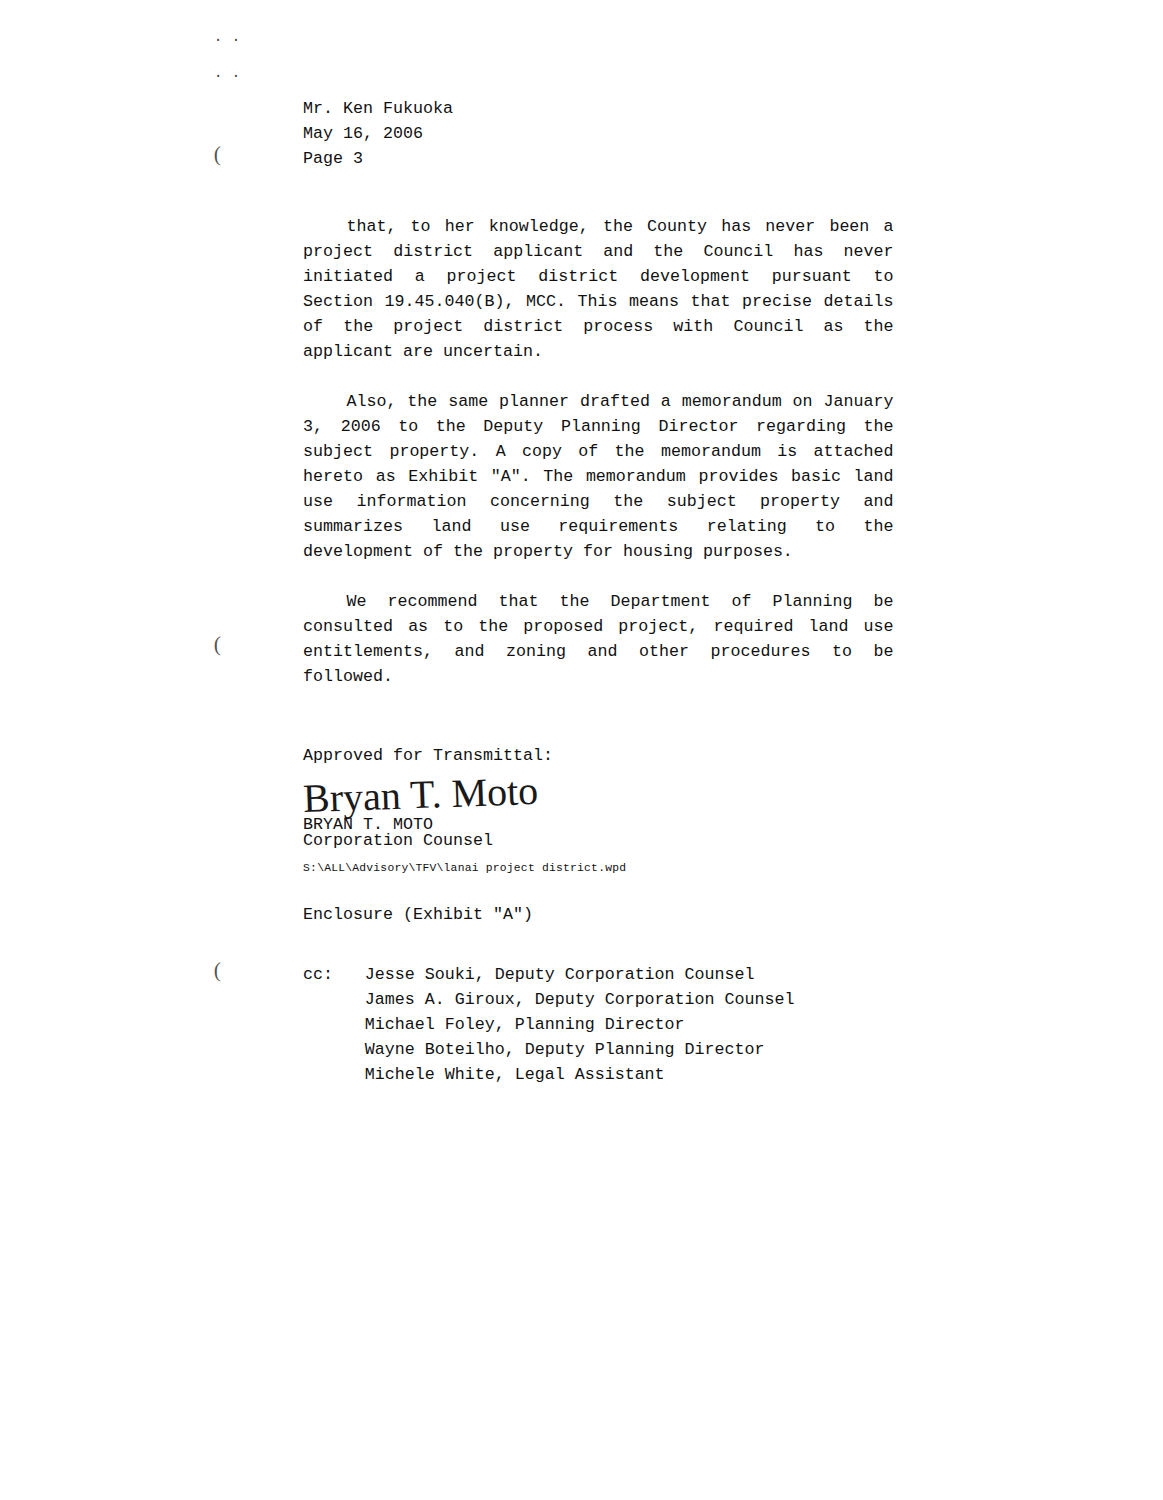· ·
· ·
( ( (
Mr. Ken Fukuoka
May 16, 2006
Page 3
that, to her knowledge, the County has never been a project district applicant and the Council has never initiated a project district development pursuant to Section 19.45.040(B), MCC. This means that precise details of the project district process with Council as the applicant are uncertain.
Also, the same planner drafted a memorandum on January 3, 2006 to the Deputy Planning Director regarding the subject property. A copy of the memorandum is attached hereto as Exhibit "A". The memorandum provides basic land use information concerning the subject property and summarizes land use requirements relating to the development of the property for housing purposes.
We recommend that the Department of Planning be consulted as to the proposed project, required land use entitlements, and zoning and other procedures to be followed.
Approved for Transmittal:
Bryan T. Moto
BRYAN T. MOTO
Corporation Counsel
S:\ALL\Advisory\TFV\lanai project district.wpd
Enclosure (Exhibit "A")
cc:
Jesse Souki, Deputy Corporation Counsel
James A. Giroux, Deputy Corporation Counsel
Michael Foley, Planning Director
Wayne Boteilho, Deputy Planning Director
Michele White, Legal Assistant